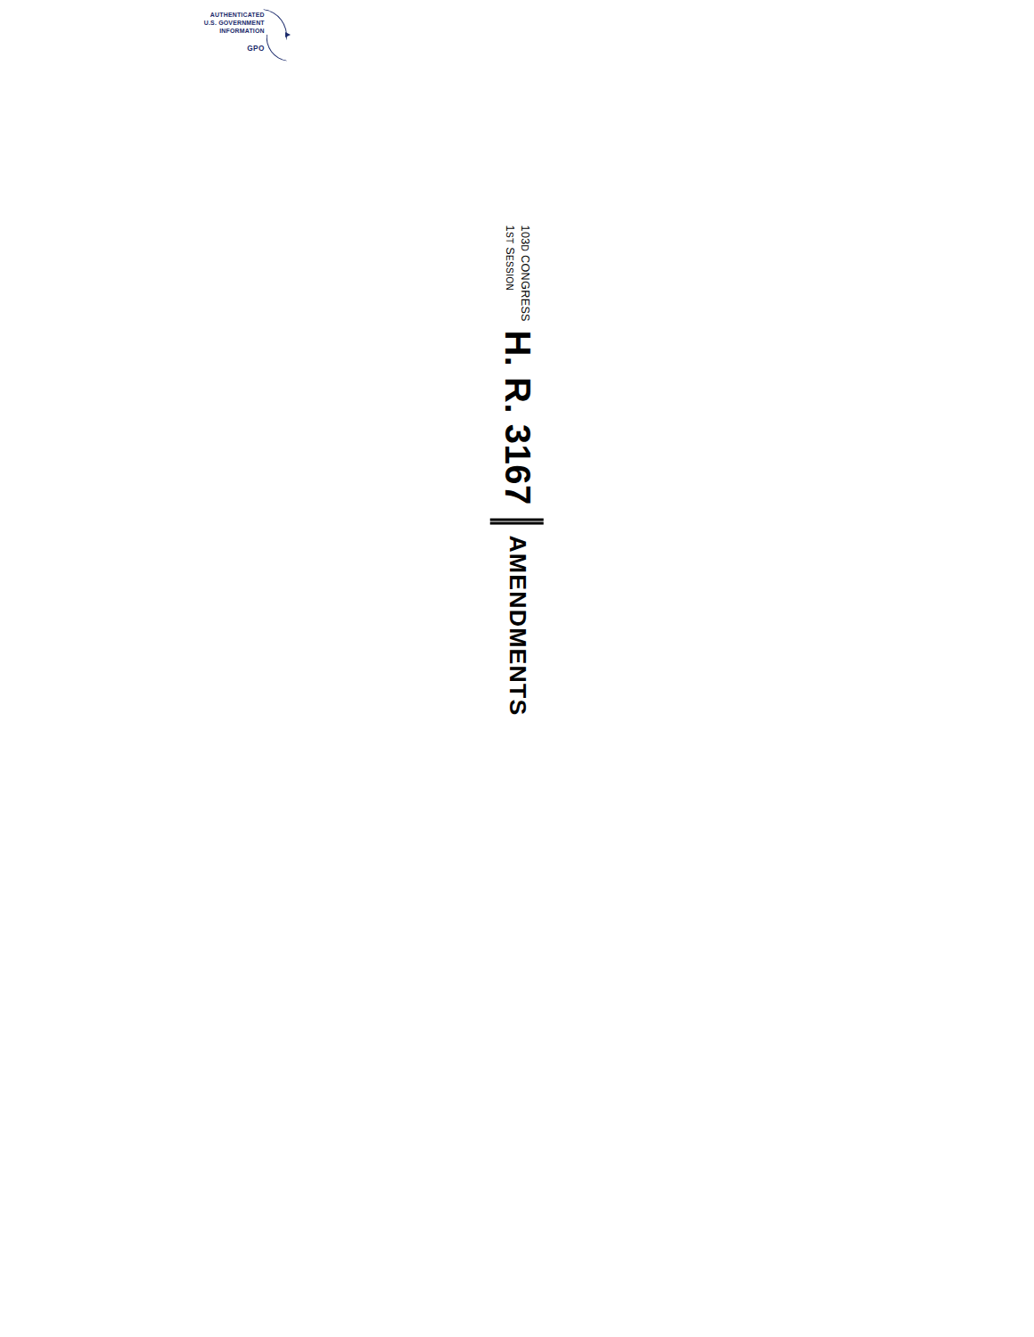AUTHENTICATED
U.S. GOVERNMENT
INFORMATION
GPO
103D CONGRESS
1ST SESSION
H. R. 3167
AMENDMENTS